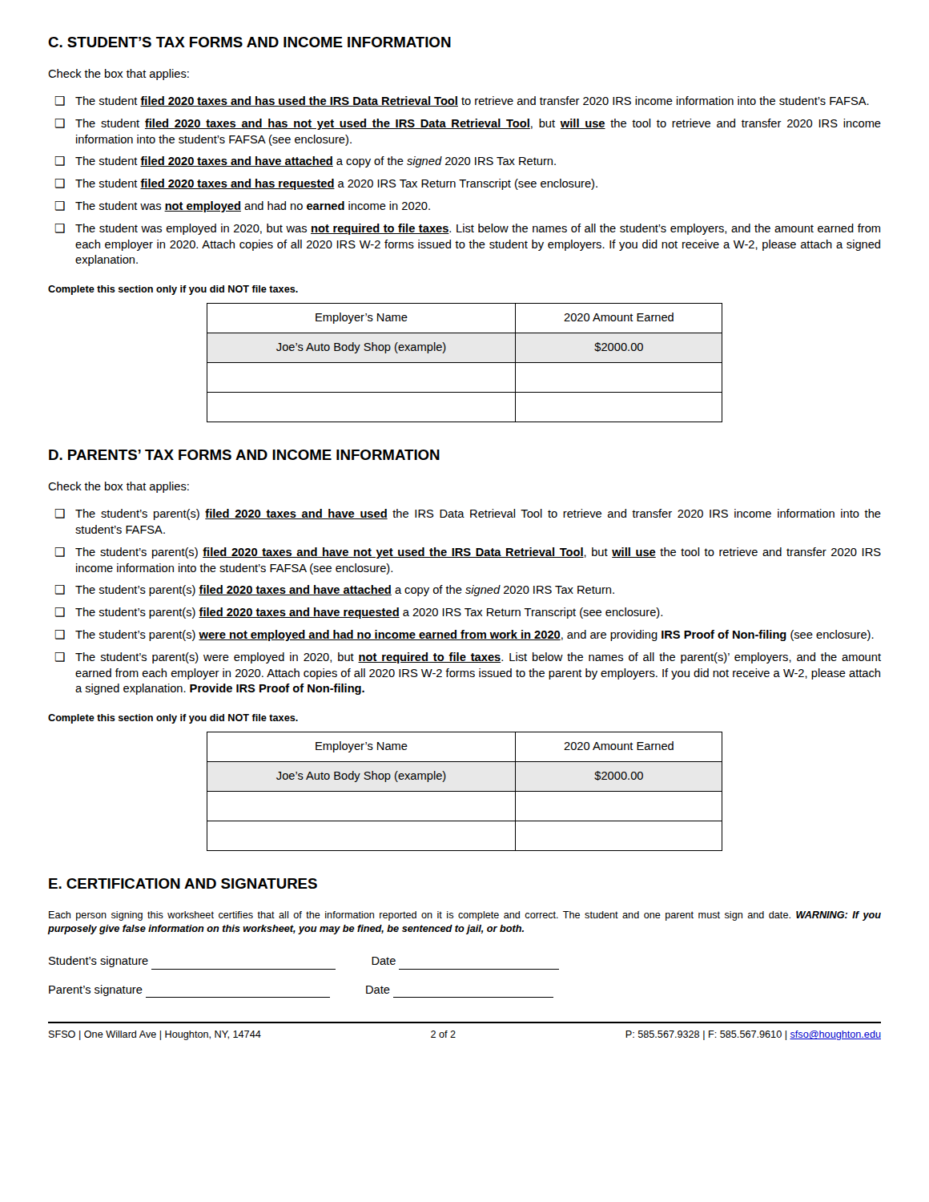C. STUDENT’S TAX FORMS AND INCOME INFORMATION
Check the box that applies:
The student filed 2020 taxes and has used the IRS Data Retrieval Tool to retrieve and transfer 2020 IRS income information into the student’s FAFSA.
The student filed 2020 taxes and has not yet used the IRS Data Retrieval Tool, but will use the tool to retrieve and transfer 2020 IRS income information into the student’s FAFSA (see enclosure).
The student filed 2020 taxes and have attached a copy of the signed 2020 IRS Tax Return.
The student filed 2020 taxes and has requested a 2020 IRS Tax Return Transcript (see enclosure).
The student was not employed and had no earned income in 2020.
The student was employed in 2020, but was not required to file taxes. List below the names of all the student’s employers, and the amount earned from each employer in 2020. Attach copies of all 2020 IRS W-2 forms issued to the student by employers. If you did not receive a W-2, please attach a signed explanation.
Complete this section only if you did NOT file taxes.
| Employer’s Name | 2020 Amount Earned |
| Joe’s Auto Body Shop (example) | $2000.00 |
D. PARENTS’ TAX FORMS AND INCOME INFORMATION
Check the box that applies:
The student’s parent(s) filed 2020 taxes and have used the IRS Data Retrieval Tool to retrieve and transfer 2020 IRS income information into the student’s FAFSA.
The student’s parent(s) filed 2020 taxes and have not yet used the IRS Data Retrieval Tool, but will use the tool to retrieve and transfer 2020 IRS income information into the student’s FAFSA (see enclosure).
The student’s parent(s) filed 2020 taxes and have attached a copy of the signed 2020 IRS Tax Return.
The student’s parent(s) filed 2020 taxes and have requested a 2020 IRS Tax Return Transcript (see enclosure).
The student’s parent(s) were not employed and had no income earned from work in 2020, and are providing IRS Proof of Non-filing (see enclosure).
The student’s parent(s) were employed in 2020, but not required to file taxes. List below the names of all the parent(s)’ employers, and the amount earned from each employer in 2020. Attach copies of all 2020 IRS W-2 forms issued to the parent by employers. If you did not receive a W-2, please attach a signed explanation. Provide IRS Proof of Non-filing.
Complete this section only if you did NOT file taxes.
| Employer’s Name | 2020 Amount Earned |
| Joe’s Auto Body Shop (example) | $2000.00 |
E. CERTIFICATION AND SIGNATURES
Each person signing this worksheet certifies that all of the information reported on it is complete and correct. The student and one parent must sign and date. WARNING: If you purposely give false information on this worksheet, you may be fined, be sentenced to jail, or both.
Student’s signature Date
Parent’s signature Date
SFSO | One Willard Ave | Houghton, NY, 14744 2 of 2 P: 585.567.9328 | F: 585.567.9610 | sfso@houghton.edu